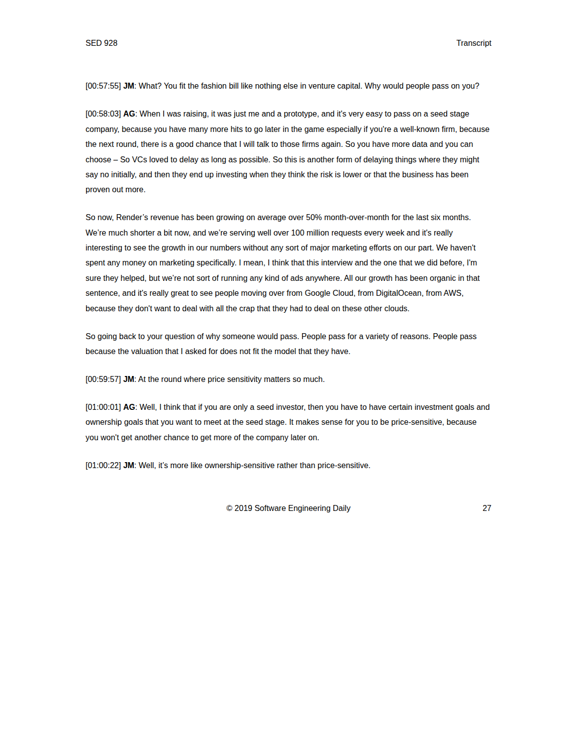SED 928
Transcript
[00:57:55] JM: What? You fit the fashion bill like nothing else in venture capital. Why would people pass on you?
[00:58:03] AG: When I was raising, it was just me and a prototype, and it's very easy to pass on a seed stage company, because you have many more hits to go later in the game especially if you're a well-known firm, because the next round, there is a good chance that I will talk to those firms again. So you have more data and you can choose – So VCs loved to delay as long as possible. So this is another form of delaying things where they might say no initially, and then they end up investing when they think the risk is lower or that the business has been proven out more.
So now, Render’s revenue has been growing on average over 50% month-over-month for the last six months. We’re much shorter a bit now, and we’re serving well over 100 million requests every week and it's really interesting to see the growth in our numbers without any sort of major marketing efforts on our part. We haven't spent any money on marketing specifically. I mean, I think that this interview and the one that we did before, I'm sure they helped, but we’re not sort of running any kind of ads anywhere. All our growth has been organic in that sentence, and it's really great to see people moving over from Google Cloud, from DigitalOcean, from AWS, because they don't want to deal with all the crap that they had to deal on these other clouds.
So going back to your question of why someone would pass. People pass for a variety of reasons. People pass because the valuation that I asked for does not fit the model that they have.
[00:59:57] JM: At the round where price sensitivity matters so much.
[01:00:01] AG: Well, I think that if you are only a seed investor, then you have to have certain investment goals and ownership goals that you want to meet at the seed stage. It makes sense for you to be price-sensitive, because you won't get another chance to get more of the company later on.
[01:00:22] JM: Well, it’s more like ownership-sensitive rather than price-sensitive.
© 2019 Software Engineering Daily
27